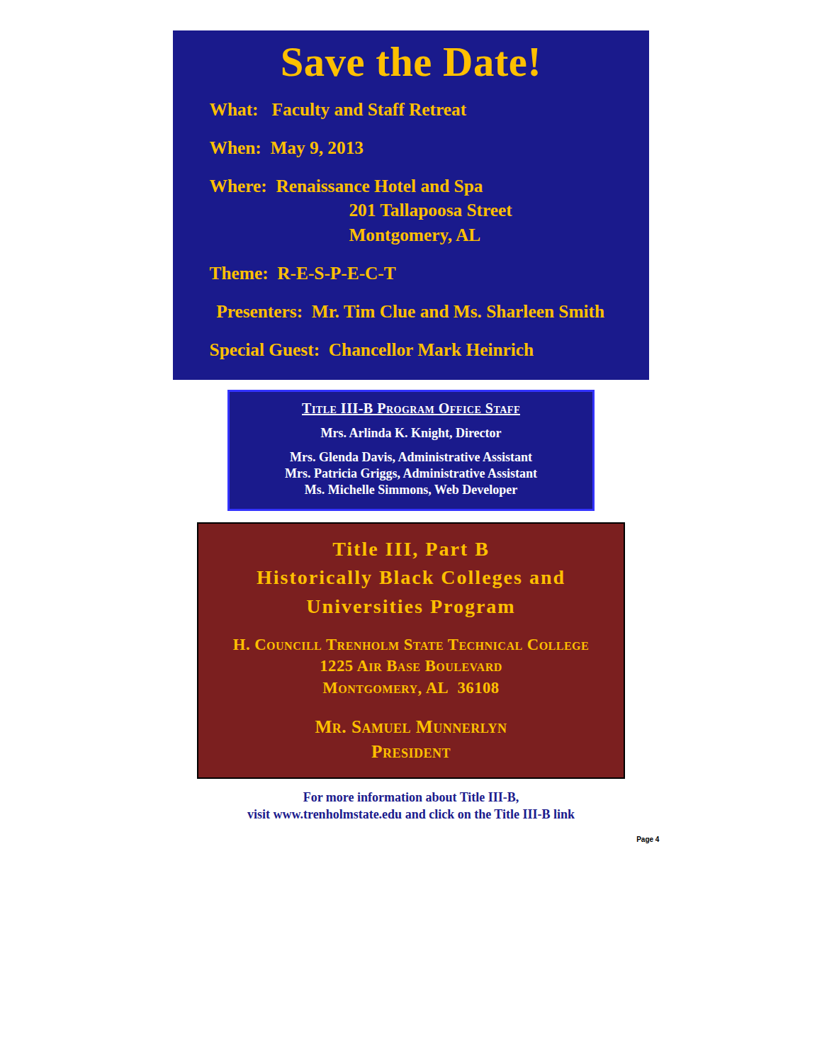Save the Date!
What: Faculty and Staff Retreat
When: May 9, 2013
Where: Renaissance Hotel and Spa 201 Tallapoosa Street Montgomery, AL
Theme: R-E-S-P-E-C-T
Presenters: Mr. Tim Clue and Ms. Sharleen Smith
Special Guest: Chancellor Mark Heinrich
Title III-B Program Office Staff
Mrs. Arlinda K. Knight, Director
Mrs. Glenda Davis, Administrative Assistant
Mrs. Patricia Griggs, Administrative Assistant
Ms. Michelle Simmons, Web Developer
Title III, Part B
Historically Black Colleges and
Universities Program
H. Councill Trenholm State Technical College
1225 Air Base Boulevard
Montgomery, AL 36108
Mr. Samuel Munnerlyn
President
For more information about Title III-B,
visit www.trenholmstate.edu and click on the Title III-B link
Page 4